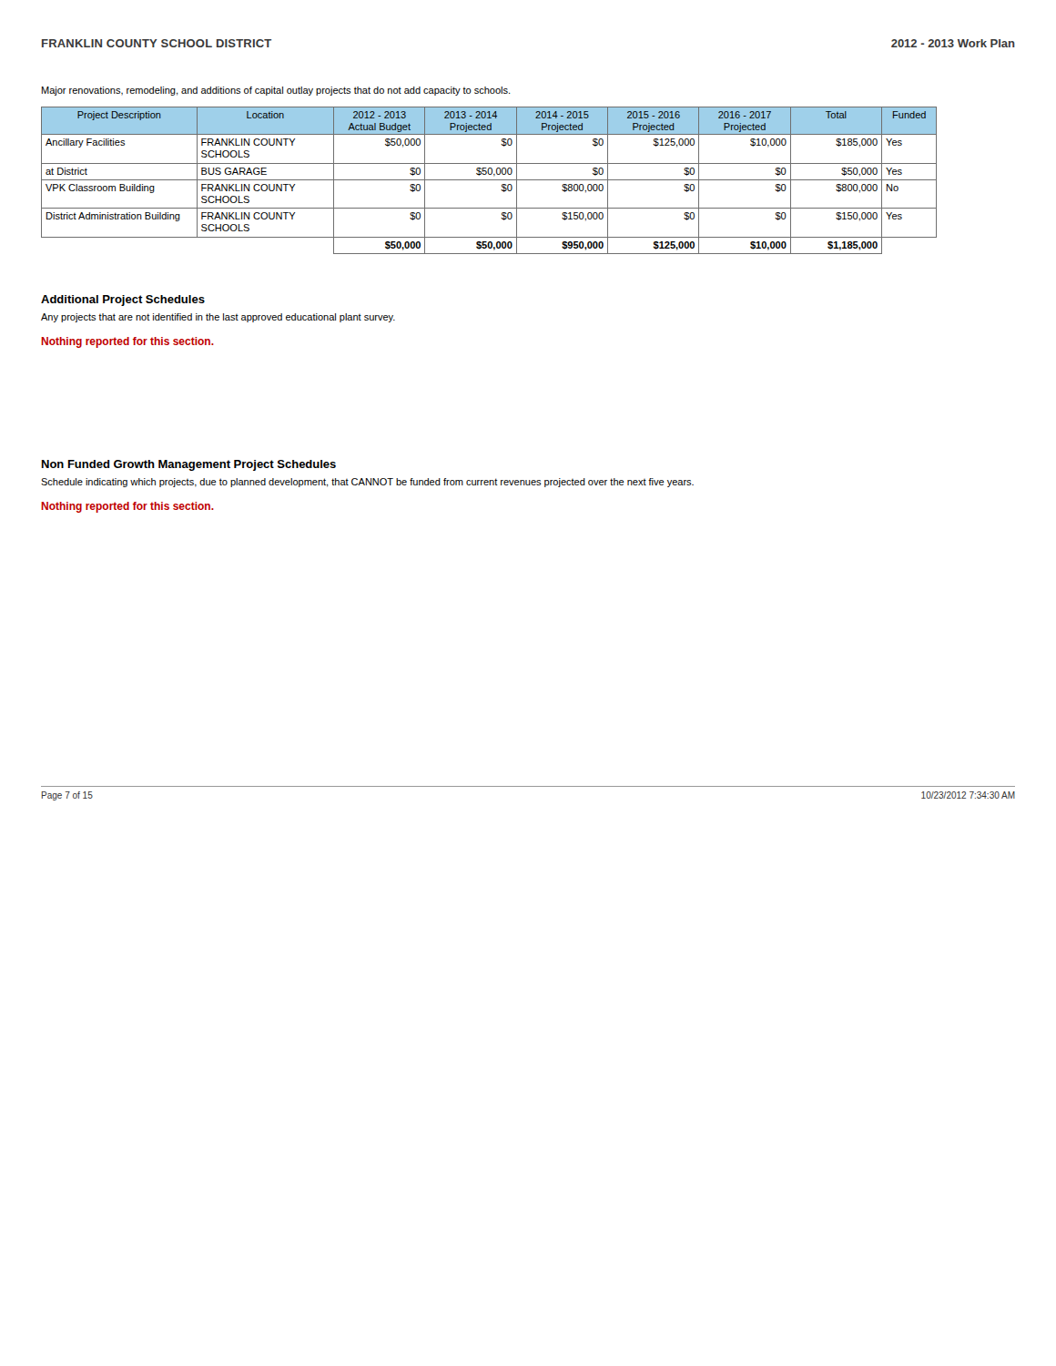FRANKLIN COUNTY SCHOOL DISTRICT
2012 - 2013 Work Plan
Major renovations, remodeling, and additions of capital outlay projects that do not add capacity to schools.
| Project Description | Location | 2012 - 2013 Actual Budget | 2013 - 2014 Projected | 2014 - 2015 Projected | 2015 - 2016 Projected | 2016 - 2017 Projected | Total | Funded |
| --- | --- | --- | --- | --- | --- | --- | --- | --- |
| Ancillary Facilities | FRANKLIN COUNTY SCHOOLS | $50,000 | $0 | $0 | $125,000 | $10,000 | $185,000 | Yes |
| at District | BUS GARAGE | $0 | $50,000 | $0 | $0 | $0 | $50,000 | Yes |
| VPK Classroom Building | FRANKLIN COUNTY SCHOOLS | $0 | $0 | $800,000 | $0 | $0 | $800,000 | No |
| District Administration Building | FRANKLIN COUNTY SCHOOLS | $0 | $0 | $150,000 | $0 | $0 | $150,000 | Yes |
| | | $50,000 | $50,000 | $950,000 | $125,000 | $10,000 | $1,185,000 | |
Additional Project Schedules
Any projects that are not identified in the last approved educational plant survey.
Nothing reported for this section.
Non Funded Growth Management Project Schedules
Schedule indicating which projects, due to planned development, that CANNOT be funded from current revenues projected over the next five years.
Nothing reported for this section.
Page 7 of 15
10/23/2012 7:34:30 AM